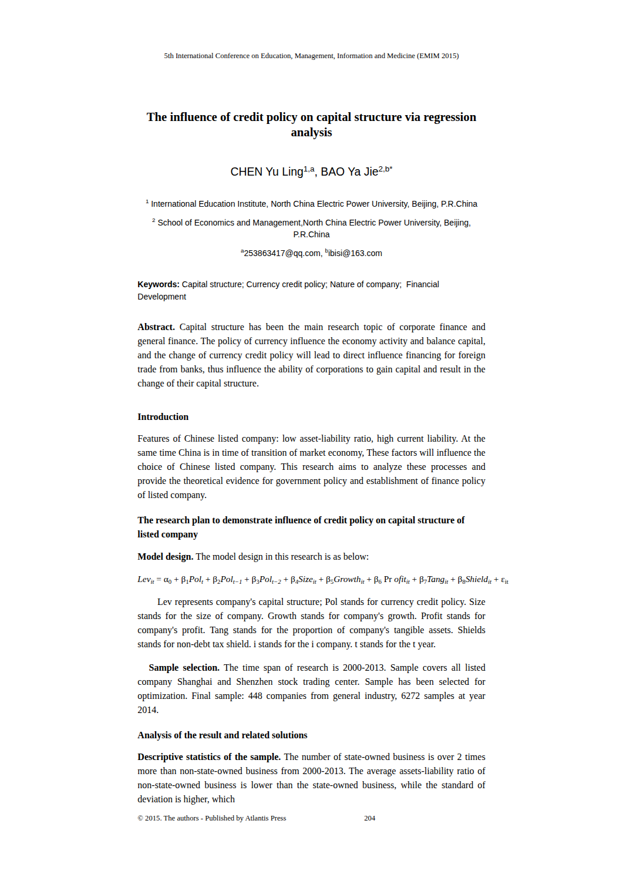5th International Conference on Education, Management, Information and Medicine (EMIM 2015)
The influence of credit policy on capital structure via regression analysis
CHEN Yu Ling1,a, BAO Ya Jie2,b*
1 International Education Institute, North China Electric Power University, Beijing, P.R.China
2 School of Economics and Management,North China Electric Power University, Beijing, P.R.China
a253863417@qq.com, bibisi@163.com
Keywords: Capital structure; Currency credit policy; Nature of company; Financial Development
Abstract. Capital structure has been the main research topic of corporate finance and general finance. The policy of currency influence the economy activity and balance capital, and the change of currency credit policy will lead to direct influence financing for foreign trade from banks, thus influence the ability of corporations to gain capital and result in the change of their capital structure.
Introduction
Features of Chinese listed company: low asset-liability ratio, high current liability. At the same time China is in time of transition of market economy, These factors will influence the choice of Chinese listed company. This research aims to analyze these processes and provide the theoretical evidence for government policy and establishment of finance policy of listed company.
The research plan to demonstrate influence of credit policy on capital structure of listed company
Model design. The model design in this research is as below:
Levit = α0 + β1Polt + β2Polt−1 + β3Polt−2 + β4Sizeit + β5Growthit + β6 Pr ofitit + β7Tangit + β8Shieldit + εit
Lev represents company's capital structure; Pol stands for currency credit policy. Size stands for the size of company. Growth stands for company's growth. Profit stands for company's profit. Tang stands for the proportion of company's tangible assets. Shields stands for non-debt tax shield. i stands for the i company. t stands for the t year.
Sample selection. The time span of research is 2000-2013. Sample covers all listed company Shanghai and Shenzhen stock trading center. Sample has been selected for optimization. Final sample: 448 companies from general industry, 6272 samples at year 2014.
Analysis of the result and related solutions
Descriptive statistics of the sample. The number of state-owned business is over 2 times more than non-state-owned business from 2000-2013. The average assets-liability ratio of non-state-owned business is lower than the state-owned business, while the standard of deviation is higher, which
© 2015. The authors - Published by Atlantis Press 204